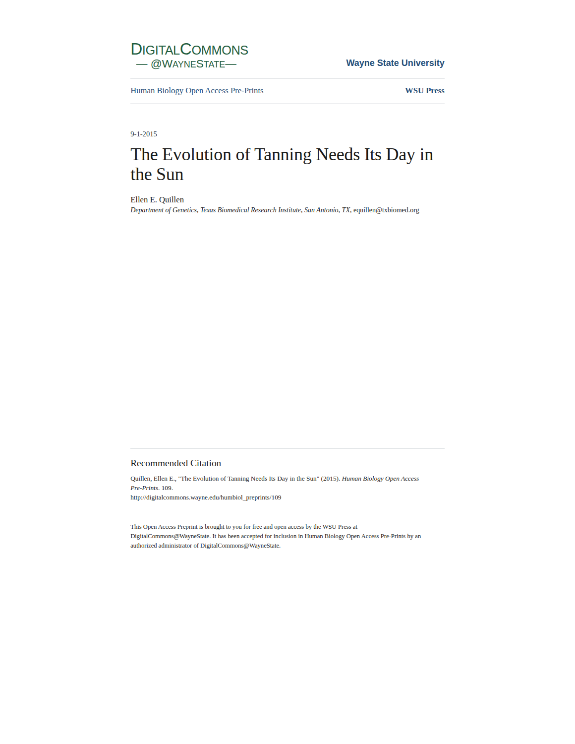DIGITALCOMMONS
— @WAYNESTATE—
Wayne State University
Human Biology Open Access Pre-Prints WSU Press
9-1-2015
The Evolution of Tanning Needs Its Day in the Sun
Ellen E. Quillen
Department of Genetics, Texas Biomedical Research Institute, San Antonio, TX, equillen@txbiomed.org
Recommended Citation
Quillen, Ellen E., "The Evolution of Tanning Needs Its Day in the Sun" (2015). Human Biology Open Access Pre-Prints. 109. http://digitalcommons.wayne.edu/humbiol_preprints/109
This Open Access Preprint is brought to you for free and open access by the WSU Press at DigitalCommons@WayneState. It has been accepted for inclusion in Human Biology Open Access Pre-Prints by an authorized administrator of DigitalCommons@WayneState.